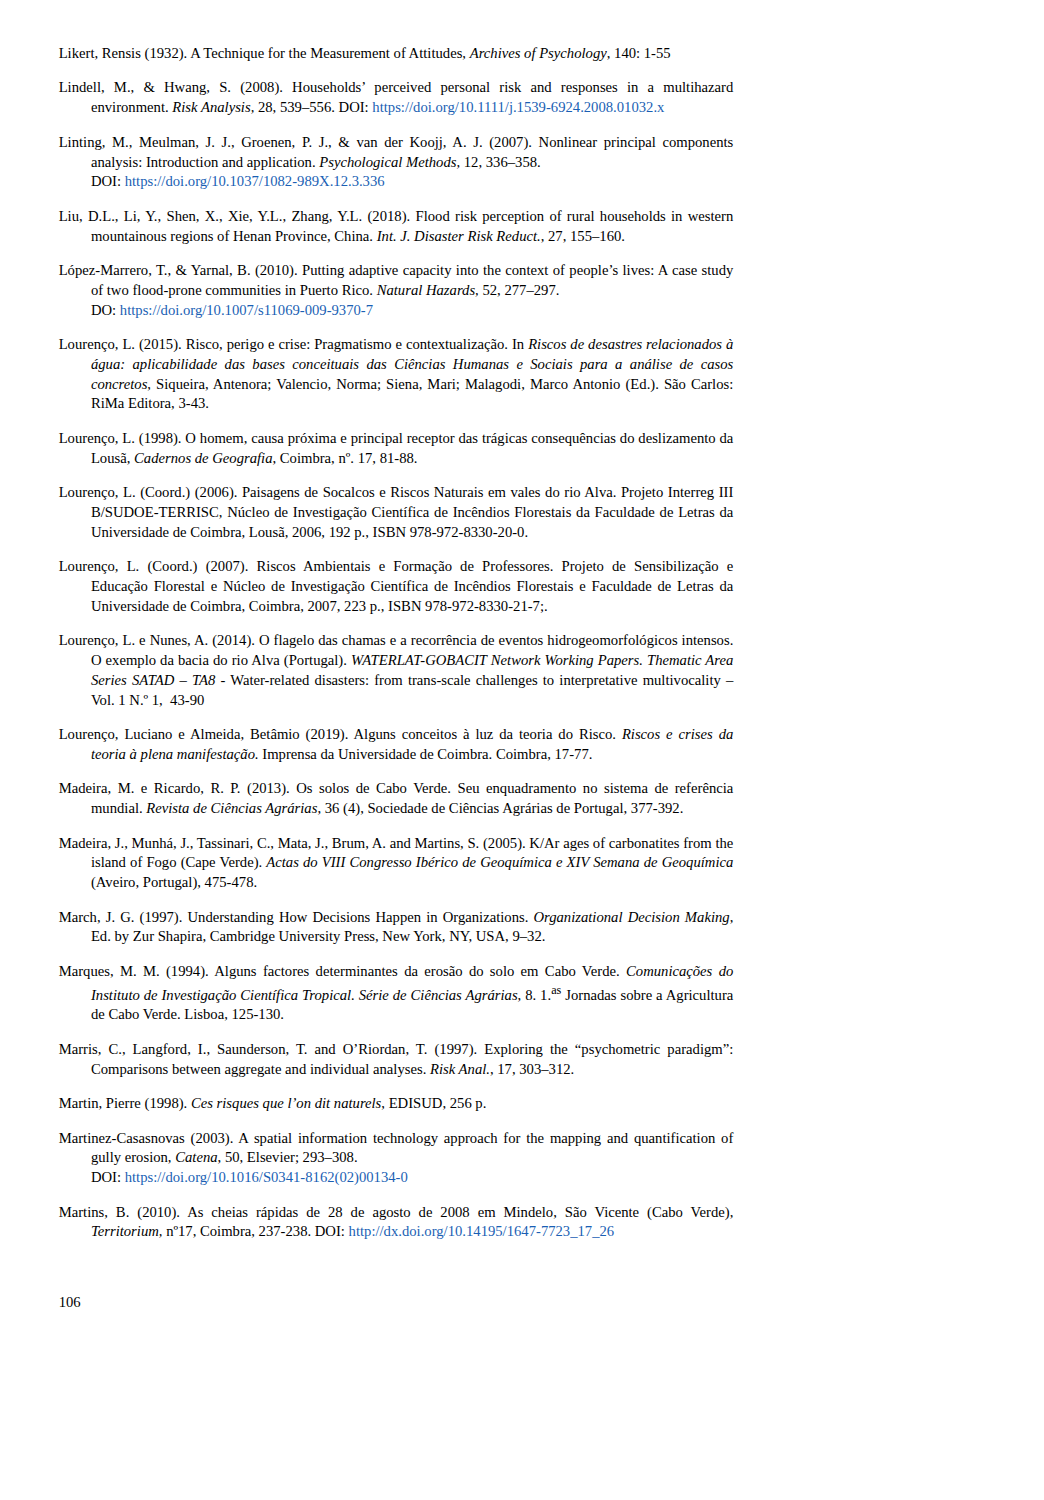Likert, Rensis (1932). A Technique for the Measurement of Attitudes, Archives of Psychology, 140: 1-55
Lindell, M., & Hwang, S. (2008). Households’ perceived personal risk and responses in a multihazard environment. Risk Analysis, 28, 539–556. DOI: https://doi.org/10.1111/j.1539-6924.2008.01032.x
Linting, M., Meulman, J. J., Groenen, P. J., & van der Koojj, A. J. (2007). Nonlinear principal components analysis: Introduction and application. Psychological Methods, 12, 336–358.
DOI: https://doi.org/10.1037/1082-989X.12.3.336
Liu, D.L., Li, Y., Shen, X., Xie, Y.L., Zhang, Y.L. (2018). Flood risk perception of rural households in western mountainous regions of Henan Province, China. Int. J. Disaster Risk Reduct., 27, 155–160.
López-Marrero, T., & Yarnal, B. (2010). Putting adaptive capacity into the context of people’s lives: A case study of two flood-prone communities in Puerto Rico. Natural Hazards, 52, 277–297.
DO: https://doi.org/10.1007/s11069-009-9370-7
Lourenço, L. (2015). Risco, perigo e crise: Pragmatismo e contextualização. In Riscos de desastres relacionados à água: aplicabilidade das bases conceituais das Ciências Humanas e Sociais para a análise de casos concretos, Siqueira, Antenora; Valencio, Norma; Siena, Mari; Malagodi, Marco Antonio (Ed.). São Carlos: RiMa Editora, 3-43.
Lourenço, L. (1998). O homem, causa próxima e principal receptor das trágicas consequências do deslizamento da Lousã, Cadernos de Geografia, Coimbra, nº. 17, 81-88.
Lourenço, L. (Coord.) (2006). Paisagens de Socalcos e Riscos Naturais em vales do rio Alva. Projeto Interreg III B/SUDOE-TERRISC, Núcleo de Investigação Científica de Incêndios Florestais da Faculdade de Letras da Universidade de Coimbra, Lousã, 2006, 192 p., ISBN 978-972-8330-20-0.
Lourenço, L. (Coord.) (2007). Riscos Ambientais e Formação de Professores. Projeto de Sensibilização e Educação Florestal e Núcleo de Investigação Científica de Incêndios Florestais e Faculdade de Letras da Universidade de Coimbra, Coimbra, 2007, 223 p., ISBN 978-972-8330-21-7;.
Lourenço, L. e Nunes, A. (2014). O flagelo das chamas e a recorrência de eventos hidrogeomorfológicos intensos. O exemplo da bacia do rio Alva (Portugal). WATERLAT-GOBACIT Network Working Papers. Thematic Area Series SATAD – TA8 - Water-related disasters: from trans-scale challenges to interpretative multivocality – Vol. 1 N.º 1, 43-90
Lourenço, Luciano e Almeida, Betâmio (2019). Alguns conceitos à luz da teoria do Risco. Riscos e crises da teoria à plena manifestação. Imprensa da Universidade de Coimbra. Coimbra, 17-77.
Madeira, M. e Ricardo, R. P. (2013). Os solos de Cabo Verde. Seu enquadramento no sistema de referência mundial. Revista de Ciências Agrárias, 36 (4), Sociedade de Ciências Agrárias de Portugal, 377-392.
Madeira, J., Munhá, J., Tassinari, C., Mata, J., Brum, A. and Martins, S. (2005). K/Ar ages of carbonatites from the island of Fogo (Cape Verde). Actas do VIII Congresso Ibérico de Geoquímica e XIV Semana de Geoquímica (Aveiro, Portugal), 475-478.
March, J. G. (1997). Understanding How Decisions Happen in Organizations. Organizational Decision Making, Ed. by Zur Shapira, Cambridge University Press, New York, NY, USA, 9–32.
Marques, M. M. (1994). Alguns factores determinantes da erosão do solo em Cabo Verde. Comunicações do Instituto de Investigação Científica Tropical. Série de Ciências Agrárias, 8. 1.as Jornadas sobre a Agricultura de Cabo Verde. Lisboa, 125-130.
Marris, C., Langford, I., Saunderson, T. and O’Riordan, T. (1997). Exploring the “psychometric paradigm”: Comparisons between aggregate and individual analyses. Risk Anal., 17, 303–312.
Martin, Pierre (1998). Ces risques que l’on dit naturels, EDISUD, 256 p.
Martinez-Casasnovas (2003). A spatial information technology approach for the mapping and quantification of gully erosion, Catena, 50, Elsevier; 293–308.
DOI: https://doi.org/10.1016/S0341-8162(02)00134-0
Martins, B. (2010). As cheias rápidas de 28 de agosto de 2008 em Mindelo, São Vicente (Cabo Verde), Territorium, nº17, Coimbra, 237-238. DOI: http://dx.doi.org/10.14195/1647-7723_17_26
106